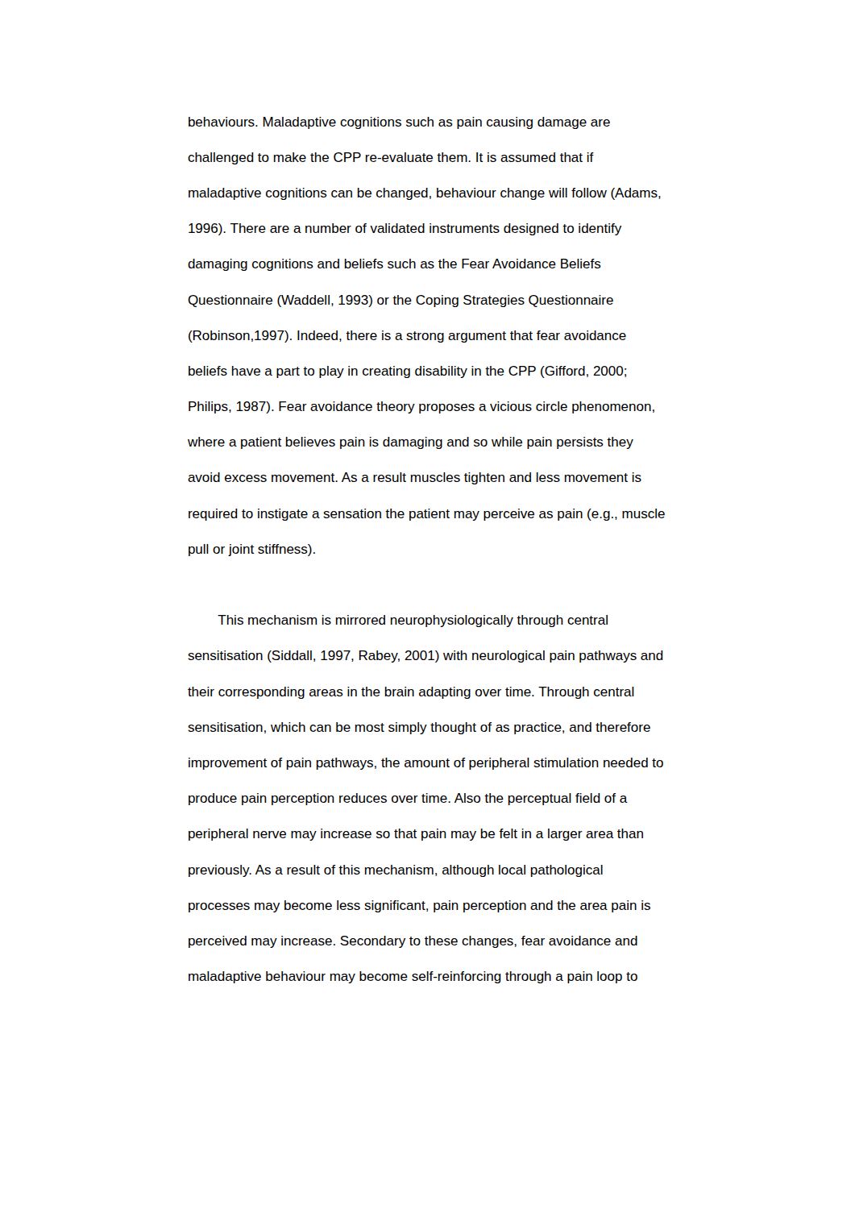behaviours. Maladaptive cognitions such as pain causing damage are challenged to make the CPP re-evaluate them. It is assumed that if maladaptive cognitions can be changed, behaviour change will follow (Adams, 1996). There are a number of validated instruments designed to identify damaging cognitions and beliefs such as the Fear Avoidance Beliefs Questionnaire (Waddell, 1993) or the Coping Strategies Questionnaire (Robinson,1997). Indeed, there is a strong argument that fear avoidance beliefs have a part to play in creating disability in the CPP (Gifford, 2000; Philips, 1987). Fear avoidance theory proposes a vicious circle phenomenon, where a patient believes pain is damaging and so while pain persists they avoid excess movement. As a result muscles tighten and less movement is required to instigate a sensation the patient may perceive as pain (e.g., muscle pull or joint stiffness).
This mechanism is mirrored neurophysiologically through central sensitisation (Siddall, 1997, Rabey, 2001) with neurological pain pathways and their corresponding areas in the brain adapting over time. Through central sensitisation, which can be most simply thought of as practice, and therefore improvement of pain pathways, the amount of peripheral stimulation needed to produce pain perception reduces over time. Also the perceptual field of a peripheral nerve may increase so that pain may be felt in a larger area than previously. As a result of this mechanism, although local pathological processes may become less significant, pain perception and the area pain is perceived may increase. Secondary to these changes, fear avoidance and maladaptive behaviour may become self-reinforcing through a pain loop to